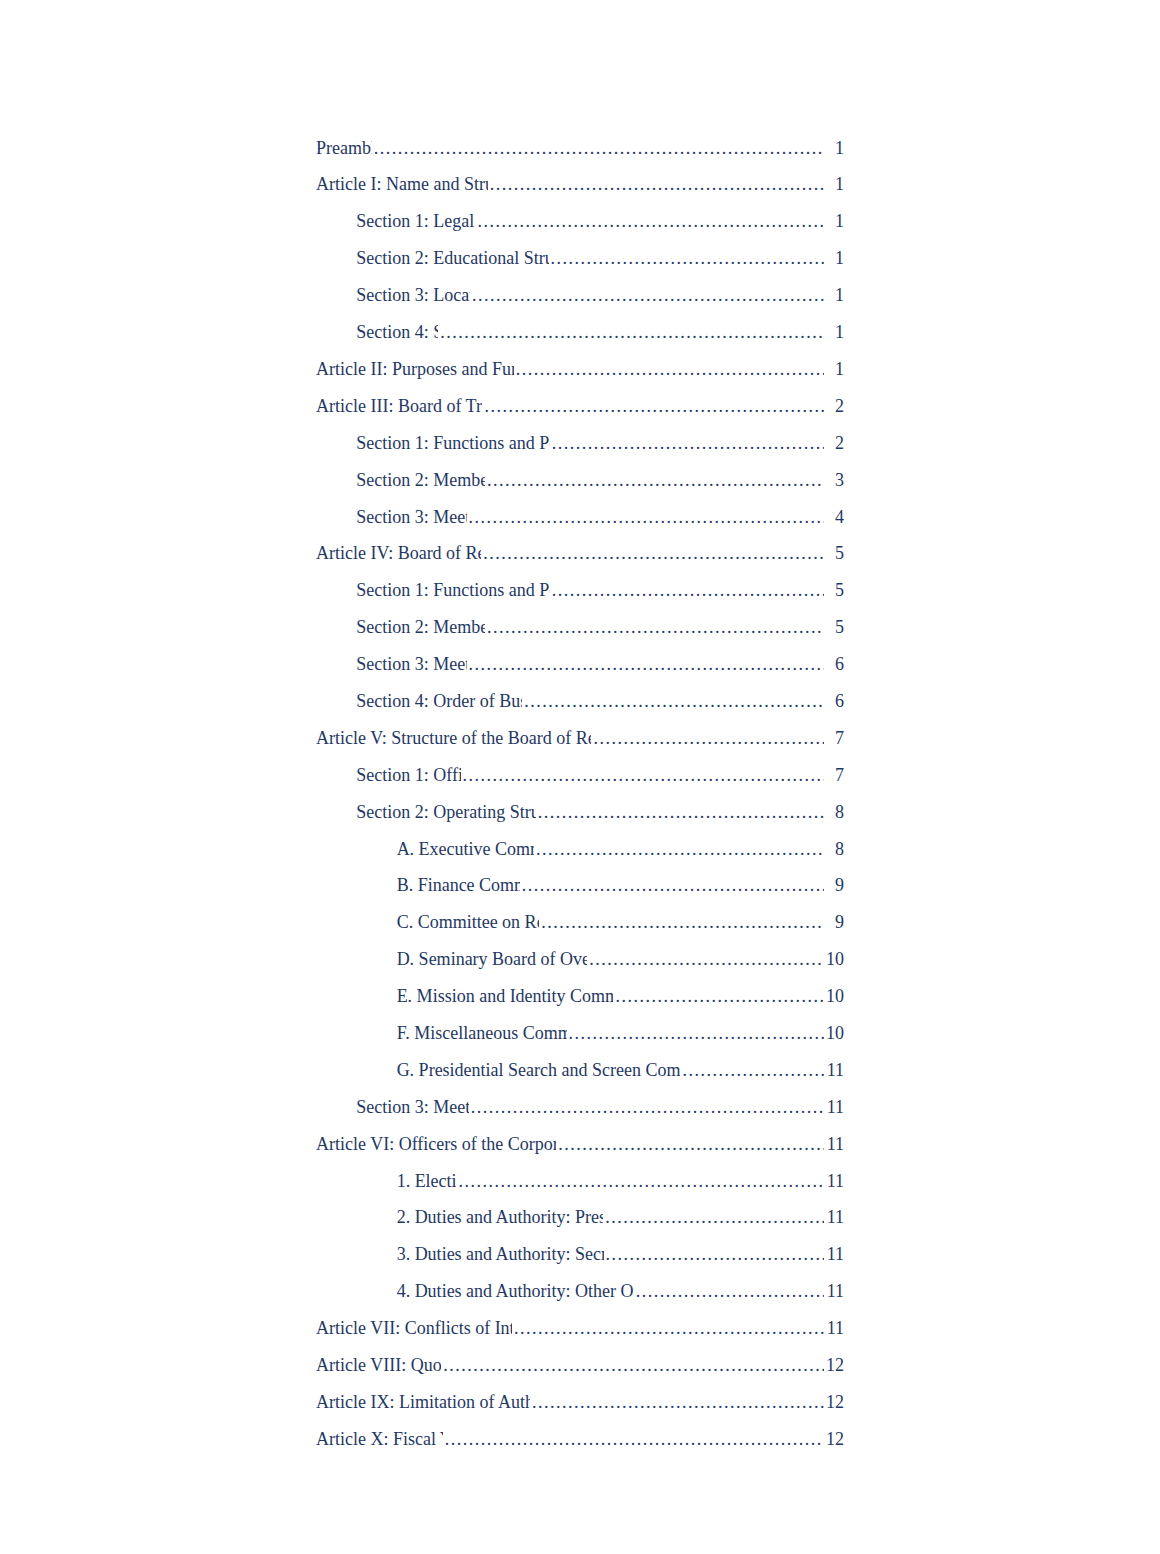Preamble........................................................................................... 1
Article I: Name and Structure..................................................................... 1
Section 1: Legal Title........................................................................... 1
Section 2: Educational Structure....................................................... 1
Section 3: Locations............................................................................ 1
Section 4: Seal.................................................................................... 1
Article II: Purposes and Function.............................................................. 1
Article III: Board of Trustees....................................................................... 2
Section 1: Functions and Powers....................................................... 2
Section 2: Membership......................................................................... 3
Section 3: Meetings............................................................................. 4
Article IV: Board of Regents....................................................................... 5
Section 1: Functions and Powers....................................................... 5
Section 2: Membership......................................................................... 5
Section 3: Meetings............................................................................. 6
Section 4: Order of Business.............................................................. 6
Article V: Structure of the Board of Regents............................................ 7
Section 1: Officers.............................................................................. 7
Section 2: Operating Structure.......................................................... 8
A. Executive Committee.............................................................. 8
B. Finance Committee.................................................................. 9
C. Committee on Regents............................................................. 9
D. Seminary Board of Overseers................................................ 10
E. Mission and Identity Committee.......................................... 10
F. Miscellaneous Committees..................................................... 10
G. Presidential Search and Screen Committee........................... 11
Section 3: Meetings........................................................................... 11
Article VI: Officers of the Corporation................................................... 11
1. Election............................................................................... 11
2. Duties and Authority: President........................................... 11
3. Duties and Authority: Secretary........................................... 11
4. Duties and Authority: Other Officers..................................... 11
Article VII: Conflicts of Interest............................................................. 11
Article VIII: Quorum.............................................................................. 12
Article IX: Limitation of Authority......................................................... 12
Article X: Fiscal Year.............................................................................. 12